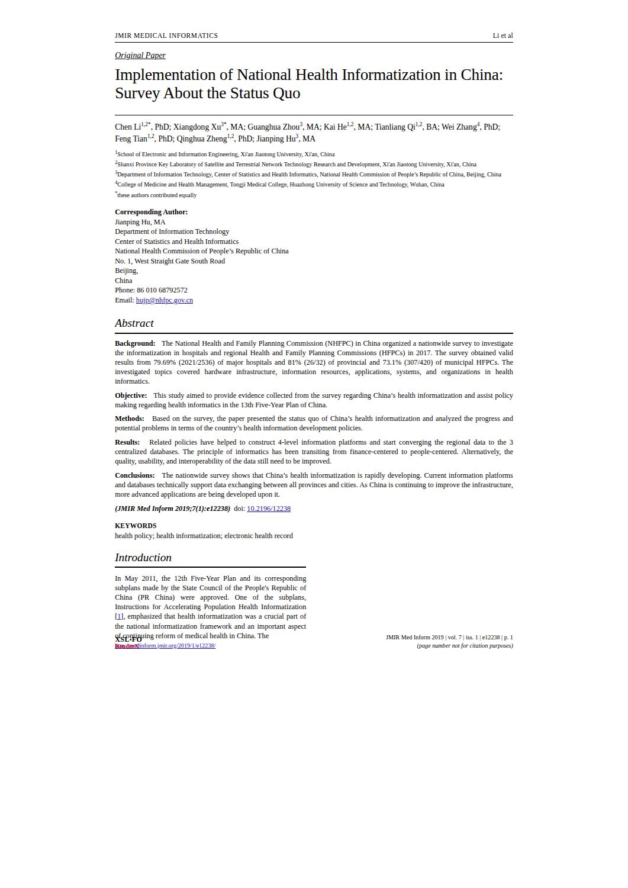JMIR MEDICAL INFORMATICS Li et al
Original Paper
Implementation of National Health Informatization in China: Survey About the Status Quo
Chen Li1,2*, PhD; Xiangdong Xu3*, MA; Guanghua Zhou3, MA; Kai He1,2, MA; Tianliang Qi1,2, BA; Wei Zhang4, PhD; Feng Tian1,2, PhD; Qinghua Zheng1,2, PhD; Jianping Hu3, MA
1School of Electronic and Information Engineering, Xi'an Jiaotong University, Xi'an, China
2Shanxi Province Key Laboratory of Satellite and Terrestrial Network Technology Research and Development, Xi'an Jiaotong University, Xi'an, China
3Department of Information Technology, Center of Statistics and Health Informatics, National Health Commission of People’s Republic of China, Beijing, China
4College of Medicine and Health Management, Tongji Medical College, Huazhong University of Science and Technology, Wuhan, China
*these authors contributed equally
Corresponding Author:
Jianping Hu, MA
Department of Information Technology
Center of Statistics and Health Informatics
National Health Commission of People’s Republic of China
No. 1, West Straight Gate South Road
Beijing,
China
Phone: 86 010 68792572
Email: hujp@nhfpc.gov.cn
Abstract
Background: The National Health and Family Planning Commission (NHFPC) in China organized a nationwide survey to investigate the informatization in hospitals and regional Health and Family Planning Commissions (HFPCs) in 2017. The survey obtained valid results from 79.69% (2021/2536) of major hospitals and 81% (26/32) of provincial and 73.1% (307/420) of municipal HFPCs. The investigated topics covered hardware infrastructure, information resources, applications, systems, and organizations in health informatics.
Objective: This study aimed to provide evidence collected from the survey regarding China’s health informatization and assist policy making regarding health informatics in the 13th Five-Year Plan of China.
Methods: Based on the survey, the paper presented the status quo of China’s health informatization and analyzed the progress and potential problems in terms of the country’s health information development policies.
Results: Related policies have helped to construct 4-level information platforms and start converging the regional data to the 3 centralized databases. The principle of informatics has been transiting from finance-centered to people-centered. Alternatively, the quality, usability, and interoperability of the data still need to be improved.
Conclusions: The nationwide survey shows that China’s health informatization is rapidly developing. Current information platforms and databases technically support data exchanging between all provinces and cities. As China is continuing to improve the infrastructure, more advanced applications are being developed upon it.
(JMIR Med Inform 2019;7(1):e12238) doi: 10.2196/12238
KEYWORDS
health policy; health informatization; electronic health record
Introduction
In May 2011, the 12th Five-Year Plan and its corresponding subplans made by the State Council of the People's Republic of China (PR China) were approved. One of the subplans, Instructions for Accelerating Population Health Informatization [1], emphasized that health informatization was a crucial part of the national informatization framework and an important aspect of continuing reform of medical health in China. The
http://medinform.jmir.org/2019/1/e12238/
JMIR Med Inform 2019 | vol. 7 | iss. 1 | e12238 | p. 1
(page number not for citation purposes)
XSL•FO
RenderX